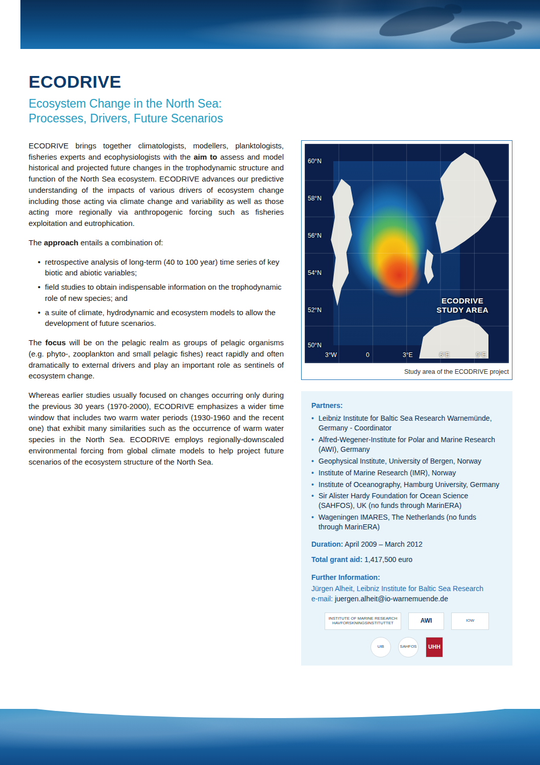ECODRIVE
Ecosystem Change in the North Sea:
Processes, Drivers, Future Scenarios
ECODRIVE brings together climatologists, modellers, planktologists, fisheries experts and ecophysiologists with the aim to assess and model historical and projected future changes in the trophodynamic structure and function of the North Sea ecosystem. ECODRIVE advances our predictive understanding of the impacts of various drivers of ecosystem change including those acting via climate change and variability as well as those acting more regionally via anthropogenic forcing such as fisheries exploitation and eutrophication.
The approach entails a combination of:
retrospective analysis of long-term (40 to 100 year) time series of key biotic and abiotic variables;
field studies to obtain indispensable information on the trophodynamic role of new species; and
a suite of climate, hydrodynamic and ecosystem models to allow the development of future scenarios.
The focus will be on the pelagic realm as groups of pelagic organisms (e.g. phyto-, zooplankton and small pelagic fishes) react rapidly and often dramatically to external drivers and play an important role as sentinels of ecosystem change.
Whereas earlier studies usually focused on changes occurring only during the previous 30 years (1970-2000), ECODRIVE emphasizes a wider time window that includes two warm water periods (1930-1960 and the recent one) that exhibit many similarities such as the occurrence of warm water species in the North Sea. ECODRIVE employs regionally-downscaled environmental forcing from global climate models to help project future scenarios of the ecosystem structure of the North Sea.
60°N 58°N 56°N 54°N 52°N 50°N 3°W 0 3°E 6°E 9°E ECODRIVE
STUDY AREA
Study area of the ECODRIVE project
Partners:
Leibniz Institute for Baltic Sea Research Warnemünde, Germany - Coordinator
Alfred-Wegener-Institute for Polar and Marine Research (AWI), Germany
Geophysical Institute, University of Bergen, Norway
Institute of Marine Research (IMR), Norway
Institute of Oceanography, Hamburg University, Germany
Sir Alister Hardy Foundation for Ocean Science (SAHFOS), UK (no funds through MarinERA)
Wageningen IMARES, The Netherlands (no funds through MarinERA)
Duration: April 2009 – March 2012
Total grant aid: 1,417,500 euro
Further Information: Jürgen Alheit, Leibniz Institute for Baltic Sea Research
e-mail: juergen.alheit@io-warnemuende.de
INSTITUTE OF MARINE RESEARCH
HAVFORSKNINGSINSTITUTTET
AWI
IOW
UiB
SAHFOS
UHH